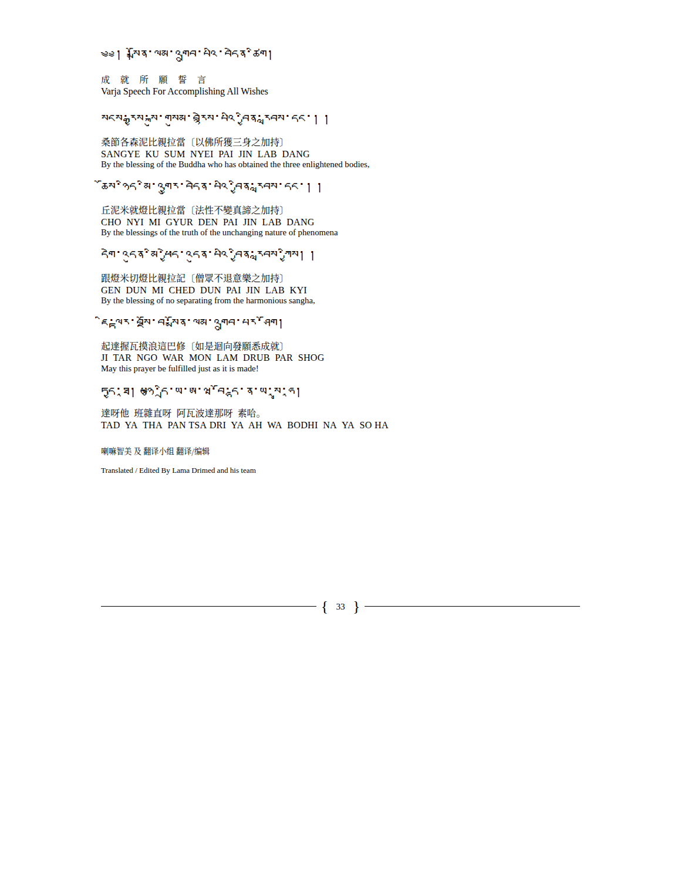༄༅། །སྨོན་ལམ་འགྲུབ་པའི་བདེན་ཚིག།
成 就 所 願 誓 言
Varja Speech For Accomplishing All Wishes
སངས་རྒྱས་སྐུ་གསུམ་བརྙེས་པའི་བྱིན་རླབས་དང་། །
桑節各森泥比親拉當〔以佛所獲三身之加持〕
SANGYE KU SUM NYEI PAI JIN LAB DANG
By the blessing of the Buddha who has obtained the three enlightened bodies,
ཆོས་ཉིད་མི་འགྱུར་བདེན་པའི་བྱིན་རླབས་དང་། །
丘泥米就燈比親拉當〔法性不變真諦之加持〕
CHO NYI MI GYUR DEN PAI JIN LAB DANG
By the blessings of the truth of the unchanging nature of phenomena
དགེ་འདུན་མི་ཕྱེད་འདུན་པའི་བྱིན་རླབས་ཀྱིས། །
跟燈米切燈比親拉記〔僧眾不退意樂之加持〕
GEN DUN MI CHED DUN PAI JIN LAB KYI
By the blessing of no separating from the harmonious sangha,
ཇི་ལྟར་བསྔོ་བ་སྨོན་ལམ་འགྲུབ་པར་ཤོག།
起達握瓦摸浪這巴修〔如是迴向發願悉成就〕
JI TAR NGO WAR MON LAM DRUB PAR SHOG
May this prayer be fulfilled just as it is made!
ཏདྱ་ཐཱ། པཉྩ་དྲི་ཡ་ཨ་ཝ་བོ་དྷ་ན་ཡ་སྭཱ་ཧཱ།
達呀他 班雜直呀 阿瓦波達那呀 素哈。
TAD YA THA PAN TSA DRI YA AH WA BODHI NA YA SO HA
喇嘛智美 及 翻译小组 翻译/编辑
Translated / Edited By Lama Drimed and his team
{ 33 }